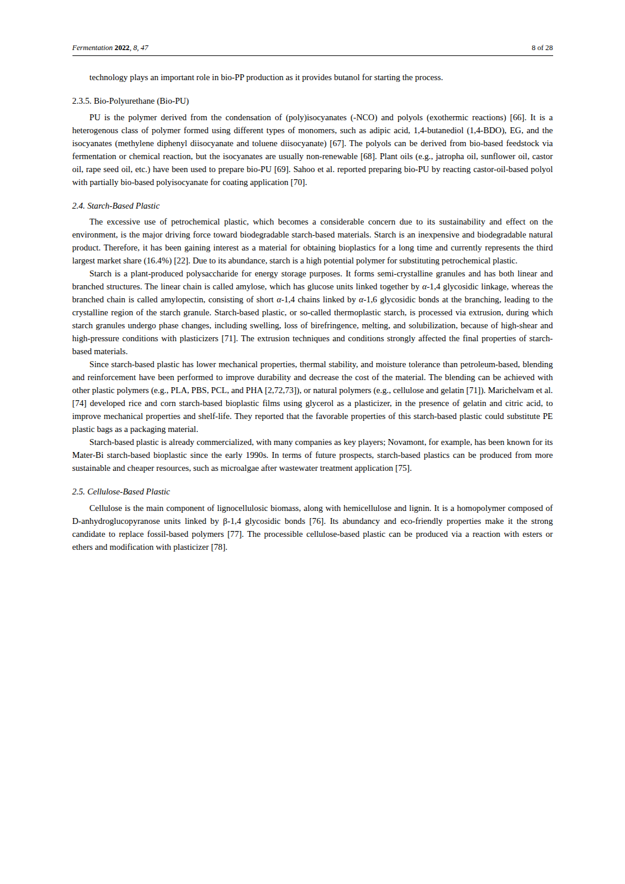Fermentation 2022, 8, 47 8 of 28
technology plays an important role in bio-PP production as it provides butanol for starting the process.
2.3.5. Bio-Polyurethane (Bio-PU)
PU is the polymer derived from the condensation of (poly)isocyanates (-NCO) and polyols (exothermic reactions) [66]. It is a heterogenous class of polymer formed using different types of monomers, such as adipic acid, 1,4-butanediol (1,4-BDO), EG, and the isocyanates (methylene diphenyl diisocyanate and toluene diisocyanate) [67]. The polyols can be derived from bio-based feedstock via fermentation or chemical reaction, but the isocyanates are usually non-renewable [68]. Plant oils (e.g., jatropha oil, sunflower oil, castor oil, rape seed oil, etc.) have been used to prepare bio-PU [69]. Sahoo et al. reported preparing bio-PU by reacting castor-oil-based polyol with partially bio-based polyisocyanate for coating application [70].
2.4. Starch-Based Plastic
The excessive use of petrochemical plastic, which becomes a considerable concern due to its sustainability and effect on the environment, is the major driving force toward biodegradable starch-based materials. Starch is an inexpensive and biodegradable natural product. Therefore, it has been gaining interest as a material for obtaining bioplastics for a long time and currently represents the third largest market share (16.4%) [22]. Due to its abundance, starch is a high potential polymer for substituting petrochemical plastic.
Starch is a plant-produced polysaccharide for energy storage purposes. It forms semi-crystalline granules and has both linear and branched structures. The linear chain is called amylose, which has glucose units linked together by α-1,4 glycosidic linkage, whereas the branched chain is called amylopectin, consisting of short α-1,4 chains linked by α-1,6 glycosidic bonds at the branching, leading to the crystalline region of the starch granule. Starch-based plastic, or so-called thermoplastic starch, is processed via extrusion, during which starch granules undergo phase changes, including swelling, loss of birefringence, melting, and solubilization, because of high-shear and high-pressure conditions with plasticizers [71]. The extrusion techniques and conditions strongly affected the final properties of starch-based materials.
Since starch-based plastic has lower mechanical properties, thermal stability, and moisture tolerance than petroleum-based, blending and reinforcement have been performed to improve durability and decrease the cost of the material. The blending can be achieved with other plastic polymers (e.g., PLA, PBS, PCL, and PHA [2,72,73]), or natural polymers (e.g., cellulose and gelatin [71]). Marichelvam et al. [74] developed rice and corn starch-based bioplastic films using glycerol as a plasticizer, in the presence of gelatin and citric acid, to improve mechanical properties and shelf-life. They reported that the favorable properties of this starch-based plastic could substitute PE plastic bags as a packaging material.
Starch-based plastic is already commercialized, with many companies as key players; Novamont, for example, has been known for its Mater-Bi starch-based bioplastic since the early 1990s. In terms of future prospects, starch-based plastics can be produced from more sustainable and cheaper resources, such as microalgae after wastewater treatment application [75].
2.5. Cellulose-Based Plastic
Cellulose is the main component of lignocellulosic biomass, along with hemicellulose and lignin. It is a homopolymer composed of D-anhydroglucopyranose units linked by β-1,4 glycosidic bonds [76]. Its abundancy and eco-friendly properties make it the strong candidate to replace fossil-based polymers [77]. The processible cellulose-based plastic can be produced via a reaction with esters or ethers and modification with plasticizer [78].